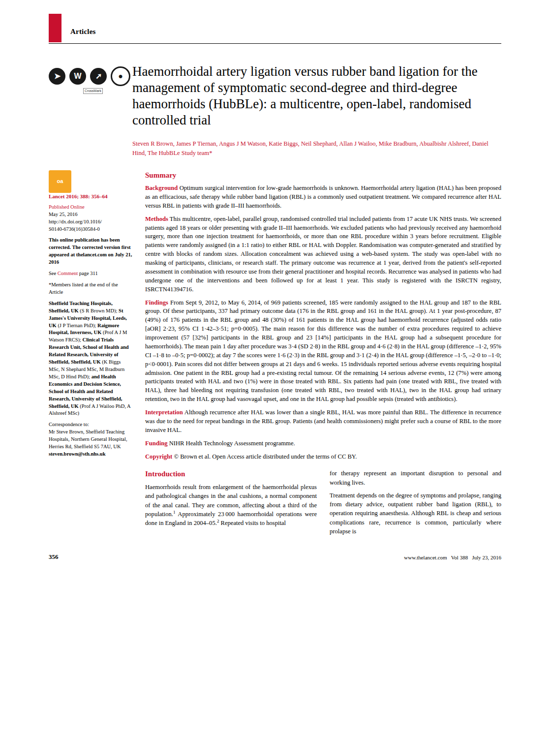Articles
➤
W
➚
●
CrossMark
Haemorrhoidal artery ligation versus rubber band ligation for the management of symptomatic second-degree and third-degree haemorrhoids (HubBLe): a multicentre, open-label, randomised controlled trial
Steven R Brown, James P Tiernan, Angus J M Watson, Katie Biggs, Neil Shephard, Allan J Wailoo, Mike Bradburn, Abualbishr Alshreef, Daniel Hind, The HubBLe Study team*
oa
Lancet 2016; 388: 356–64
Published Online
May 25, 2016
http://dx.doi.org/10.1016/
S0140-6736(16)30584-0
This online publication has been corrected. The corrected version first appeared at thelancet.com on July 21, 2016
See Comment page 311
*Members listed at the end of the Article
Sheffield Teaching Hospitals, Sheffield, UK (S R Brown MD); St James's University Hospital, Leeds, UK (J P Tiernan PhD); Raigmore Hospital, Inverness, UK (Prof A J M Watson FRCS); Clinical Trials Research Unit, School of Health and Related Research, University of Sheffield, Sheffield, UK (K Biggs MSc, N Shephard MSc, M Bradburn MSc, D Hind PhD); and Health Economics and Decision Science, School of Health and Related Research, University of Sheffield, Sheffield, UK (Prof A J Wailoo PhD, A Alshreef MSc)
Correspondence to:
Mr Steve Brown, Sheffield Teaching Hospitals, Northern General Hospital, Herries Rd, Sheffield S5 7AU, UK
steven.brown@sth.nhs.uk
Summary
Background Optimum surgical intervention for low-grade haemorrhoids is unknown. Haemorrhoidal artery ligation (HAL) has been proposed as an efficacious, safe therapy while rubber band ligation (RBL) is a commonly used outpatient treatment. We compared recurrence after HAL versus RBL in patients with grade II–III haemorrhoids.
Methods This multicentre, open-label, parallel group, randomised controlled trial included patients from 17 acute UK NHS trusts. We screened patients aged 18 years or older presenting with grade II–III haemorrhoids. We excluded patients who had previously received any haemorrhoid surgery, more than one injection treatment for haemorrhoids, or more than one RBL procedure within 3 years before recruitment. Eligible patients were randomly assigned (in a 1:1 ratio) to either RBL or HAL with Doppler. Randomisation was computer-generated and stratified by centre with blocks of random sizes. Allocation concealment was achieved using a web-based system. The study was open-label with no masking of participants, clinicians, or research staff. The primary outcome was recurrence at 1 year, derived from the patient's self-reported assessment in combination with resource use from their general practitioner and hospital records. Recurrence was analysed in patients who had undergone one of the interventions and been followed up for at least 1 year. This study is registered with the ISRCTN registry, ISRCTN41394716.
Findings From Sept 9, 2012, to May 6, 2014, of 969 patients screened, 185 were randomly assigned to the HAL group and 187 to the RBL group. Of these participants, 337 had primary outcome data (176 in the RBL group and 161 in the HAL group). At 1 year post-procedure, 87 (49%) of 176 patients in the RBL group and 48 (30%) of 161 patients in the HAL group had haemorrhoid recurrence (adjusted odds ratio [aOR] 2·23, 95% CI 1·42–3·51; p=0·0005). The main reason for this difference was the number of extra procedures required to achieve improvement (57 [32%] participants in the RBL group and 23 [14%] participants in the HAL group had a subsequent procedure for haemorrhoids). The mean pain 1 day after procedure was 3·4 (SD 2·8) in the RBL group and 4·6 (2·8) in the HAL group (difference –1·2, 95% CI –1·8 to –0·5; p=0·0002); at day 7 the scores were 1·6 (2·3) in the RBL group and 3·1 (2·4) in the HAL group (difference –1·5, –2·0 to –1·0; p<0·0001). Pain scores did not differ between groups at 21 days and 6 weeks. 15 individuals reported serious adverse events requiring hospital admission. One patient in the RBL group had a pre-existing rectal tumour. Of the remaining 14 serious adverse events, 12 (7%) were among participants treated with HAL and two (1%) were in those treated with RBL. Six patients had pain (one treated with RBL, five treated with HAL), three had bleeding not requiring transfusion (one treated with RBL, two treated with HAL), two in the HAL group had urinary retention, two in the HAL group had vasovagal upset, and one in the HAL group had possible sepsis (treated with antibiotics).
Interpretation Although recurrence after HAL was lower than a single RBL, HAL was more painful than RBL. The difference in recurrence was due to the need for repeat bandings in the RBL group. Patients (and health commissioners) might prefer such a course of RBL to the more invasive HAL.
Funding NIHR Health Technology Assessment programme.
Copyright © Brown et al. Open Access article distributed under the terms of CC BY.
Introduction
Haemorrhoids result from enlargement of the haemorrhoidal plexus and pathological changes in the anal cushions, a normal component of the anal canal. They are common, affecting about a third of the population.1 Approximately 23 000 haemorrhoidal operations were done in England in 2004–05.2 Repeated visits to hospital
for therapy represent an important disruption to personal and working lives.
Treatment depends on the degree of symptoms and prolapse, ranging from dietary advice, outpatient rubber band ligation (RBL), to operation requiring anaesthesia. Although RBL is cheap and serious complications rare, recurrence is common, particularly where prolapse is
356
www.thelancet.com Vol 388 July 23, 2016